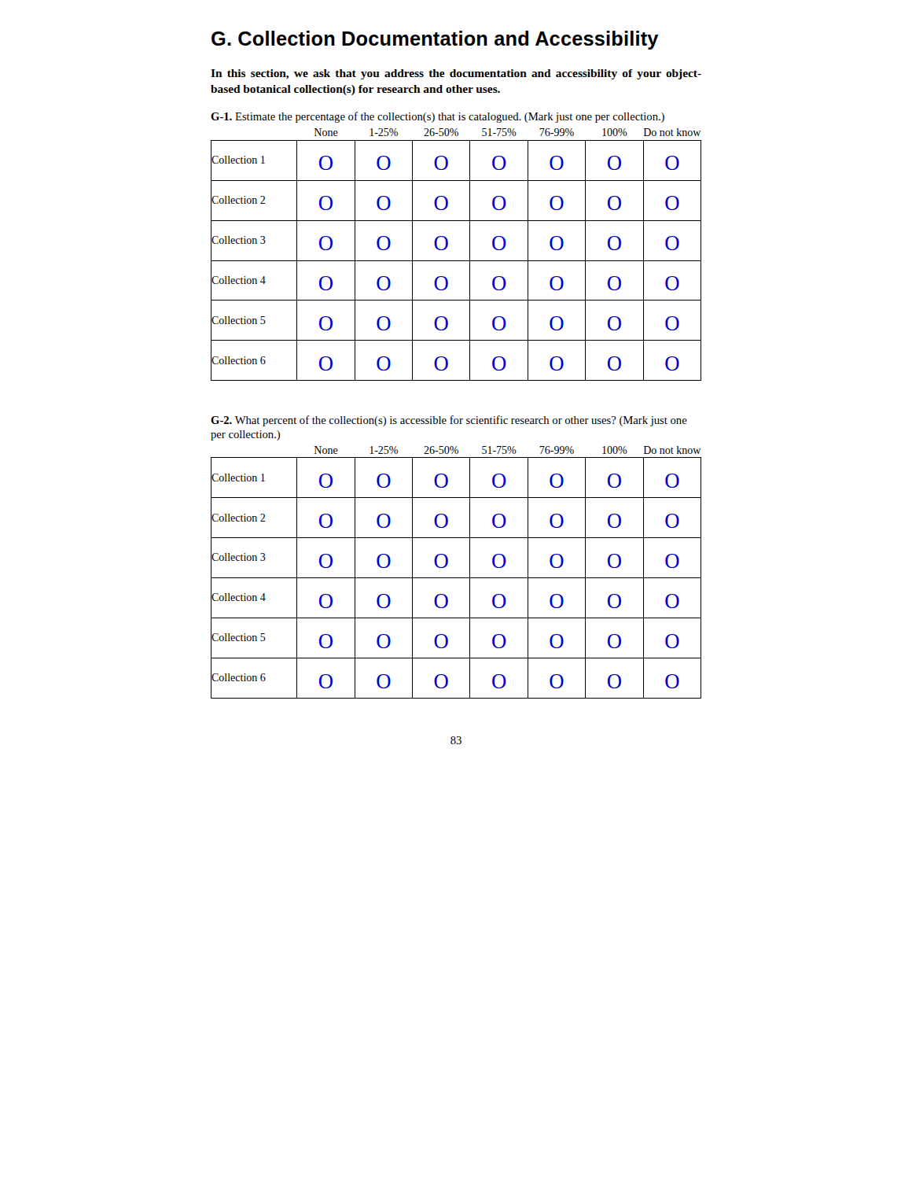G. Collection Documentation and Accessibility
In this section, we ask that you address the documentation and accessibility of your object-based botanical collection(s) for research and other uses.
G-1. Estimate the percentage of the collection(s) that is catalogued. (Mark just one per collection.)
| | None | 1-25% | 26-50% | 51-75% | 76-99% | 100% | Do not know |
| --- | --- | --- | --- | --- | --- | --- | --- |
| Collection 1 | O | O | O | O | O | O | O |
| Collection 2 | O | O | O | O | O | O | O |
| Collection 3 | O | O | O | O | O | O | O |
| Collection 4 | O | O | O | O | O | O | O |
| Collection 5 | O | O | O | O | O | O | O |
| Collection 6 | O | O | O | O | O | O | O |
G-2. What percent of the collection(s) is accessible for scientific research or other uses? (Mark just one per collection.)
| | None | 1-25% | 26-50% | 51-75% | 76-99% | 100% | Do not know |
| --- | --- | --- | --- | --- | --- | --- | --- |
| Collection 1 | O | O | O | O | O | O | O |
| Collection 2 | O | O | O | O | O | O | O |
| Collection 3 | O | O | O | O | O | O | O |
| Collection 4 | O | O | O | O | O | O | O |
| Collection 5 | O | O | O | O | O | O | O |
| Collection 6 | O | O | O | O | O | O | O |
83